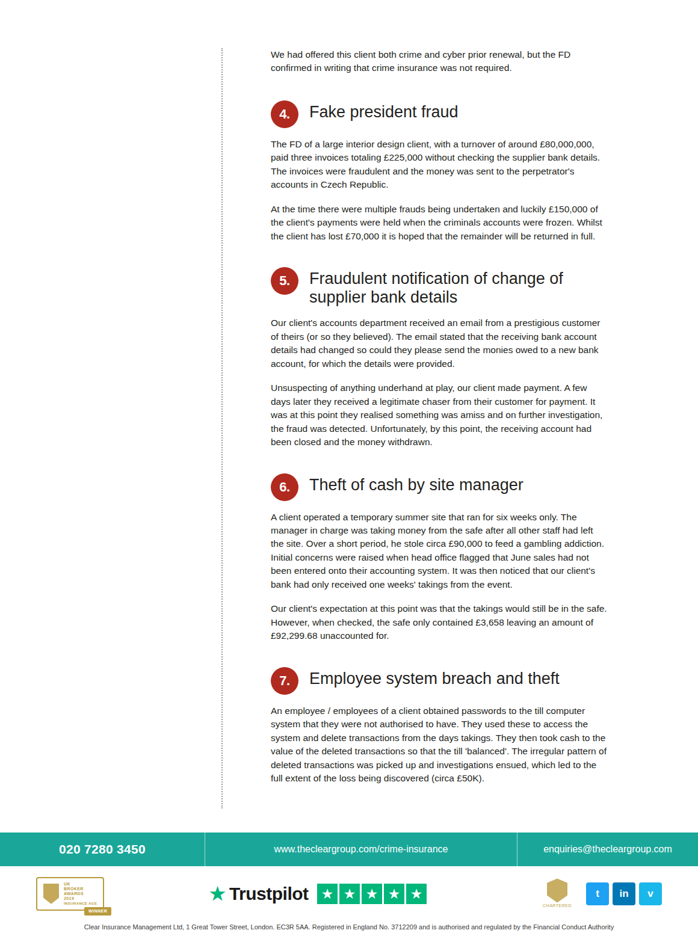We had offered this client both crime and cyber prior renewal, but the FD confirmed in writing that crime insurance was not required.
4.
Fake president fraud
The FD of a large interior design client, with a turnover of around £80,000,000, paid three invoices totaling £225,000 without checking the supplier bank details. The invoices were fraudulent and the money was sent to the perpetrator's accounts in Czech Republic.
At the time there were multiple frauds being undertaken and luckily £150,000 of the client's payments were held when the criminals accounts were frozen. Whilst the client has lost £70,000 it is hoped that the remainder will be returned in full.
5.
Fraudulent notification of change of supplier bank details
Our client's accounts department received an email from a prestigious customer of theirs (or so they believed). The email stated that the receiving bank account details had changed so could they please send the monies owed to a new bank account, for which the details were provided.
Unsuspecting of anything underhand at play, our client made payment. A few days later they received a legitimate chaser from their customer for payment. It was at this point they realised something was amiss and on further investigation, the fraud was detected. Unfortunately, by this point, the receiving account had been closed and the money withdrawn.
6.
Theft of cash by site manager
A client operated a temporary summer site that ran for six weeks only. The manager in charge was taking money from the safe after all other staff had left the site. Over a short period, he stole circa £90,000 to feed a gambling addiction. Initial concerns were raised when head office flagged that June sales had not been entered onto their accounting system. It was then noticed that our client's bank had only received one weeks' takings from the event.
Our client's expectation at this point was that the takings would still be in the safe. However, when checked, the safe only contained £3,658 leaving an amount of £92,299.68 unaccounted for.
7.
Employee system breach and theft
An employee / employees of a client obtained passwords to the till computer system that they were not authorised to have. They used these to access the system and delete transactions from the days takings. They then took cash to the value of the deleted transactions so that the till 'balanced'. The irregular pattern of deleted transactions was picked up and investigations ensued, which led to the full extent of the loss being discovered (circa £50K).
020 7280 3450
www.thecleargroup.com/crime-insurance
enquiries@thecleargroup.com
UK
Broker
Awards
2019
Insurance Age
WINNER
★ Trustpilot ★★★★★
Chartered
t in v
Clear Insurance Management Ltd, 1 Great Tower Street, London. EC3R 5AA. Registered in England No. 3712209 and is authorised and regulated by the Financial Conduct Authority